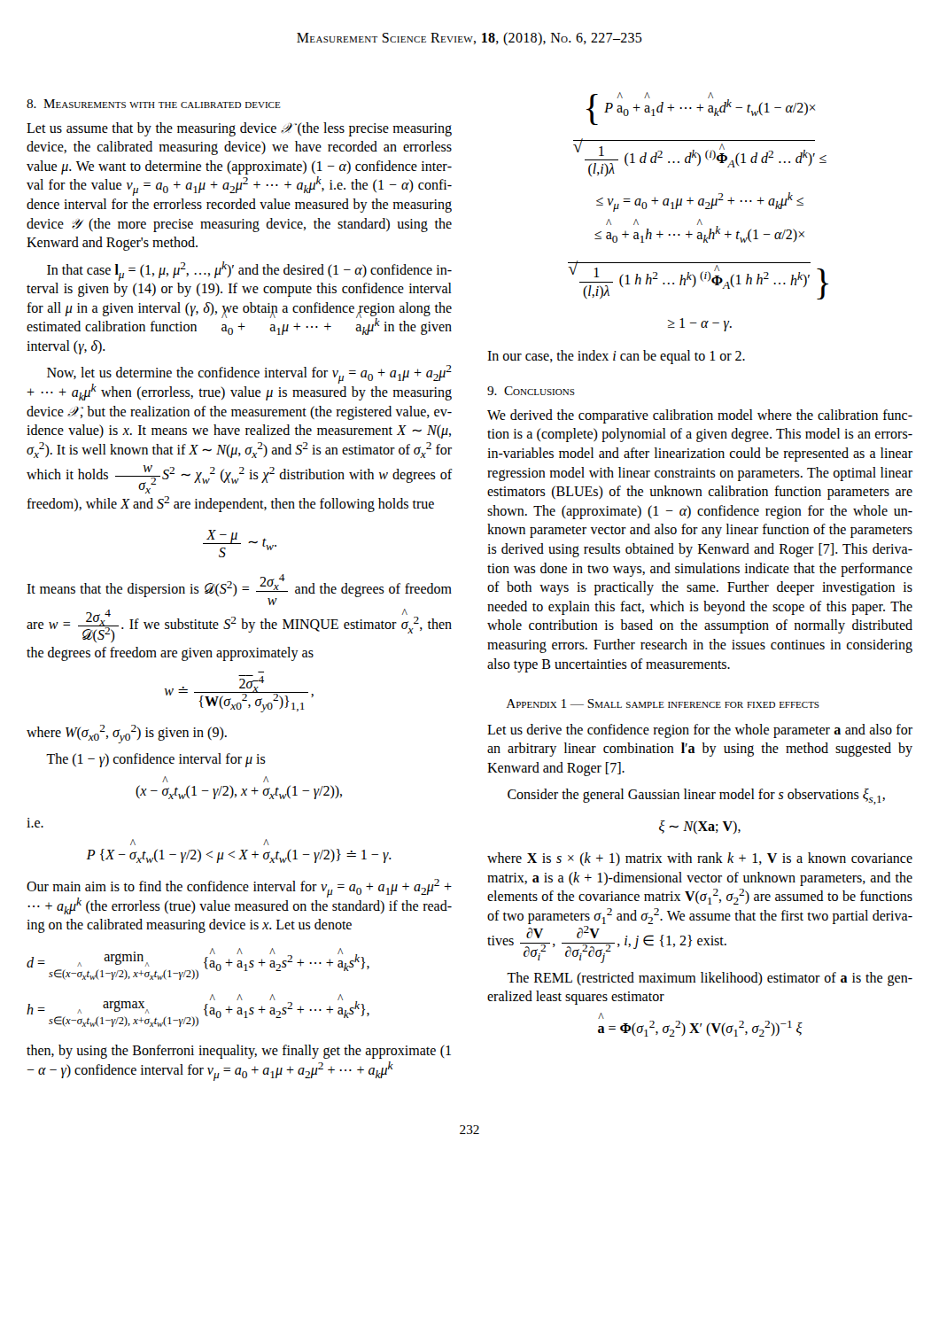Measurement Science Review, 18, (2018), No. 6, 227–235
8. Measurements with the calibrated device
Let us assume that by the measuring device 𝒳 (the less precise measuring device, the calibrated measuring device) we have recorded an errorless value μ. We want to determine the (approximate) (1 − α) confidence interval for the value νμ = a0 + a1μ + a2μ2 + ⋯ + akμk, i.e. the (1 − α) confidence interval for the errorless recorded value measured by the measuring device 𝒴 (the more precise measuring device, the standard) using the Kenward and Roger's method.
In that case lμ = (1, μ, μ2, …, μk)′ and the desired (1 − α) confidence interval is given by (14) or by (19). If we compute this confidence interval for all μ in a given interval (γ, δ), we obtain a confidence region along the estimated calibration function a0 + a1μ + ⋯ + akμk in the given interval (γ, δ).
Now, let us determine the confidence interval for νμ = a0 + a1μ + a2μ2 + ⋯ + akμk when (errorless, true) value μ is measured by the measuring device 𝒳, but the realization of the measurement (the registered value, evidence value) is x. It means we have realized the measurement X ∼ N(μ, σx2). It is well known that if X ∼ N(μ, σx2) and S2 is an estimator of σx2 for which it holds wσx2 S2 ∼ χw2 (χw2 is χ2 distribution with w degrees of freedom), while X and S2 are independent, then the following holds true
X − μ S ∼ tw.
It means that the dispersion is 𝒟(S2) = 2σx4 w and the degrees of freedom are w = 2σx4 𝒟(S2). If we substitute S2 by the MINQUE estimator σx2, then the degrees of freedom are given approximately as
w ≐ 2σx4{W(σx02, σy02)}1,1,
where W(σx02, σy02) is given in (9).
The (1 − γ) confidence interval for μ is
(x − σxtw(1 − γ/2), x + σxtw(1 − γ/2)),
i.e.
P {X − σxtw(1 − γ/2) < μ < X + σxtw(1 − γ/2)} ≐ 1 − γ.
Our main aim is to find the confidence interval for νμ = a0 + a1μ + a2μ2 + ⋯ + akμk (the errorless (true) value measured on the standard) if the reading on the calibrated measuring device is x. Let us denote
d = argmin s∈(x−σxtw(1−γ/2), x+σxtw(1−γ/2)) {a0 + a1s + a2s2 + ⋯ + aksk},
h = argmax s∈(x−σxtw(1−γ/2), x+σxtw(1−γ/2)) {a0 + a1s + a2s2 + ⋯ + aksk},
then, by using the Bonferroni inequality, we finally get the approximate (1 − α − γ) confidence interval for νμ = a0 + a1μ + a2μ2 + ⋯ + akμk
{ P a0 + a1d + ⋯ + akdk − tw(1 − α/2)×
1(l,i)λ (1 d d2 … dk) (i)ΦA(1 d d2 … dk)′ ≤
≤ νμ = a0 + a1μ + a2μ2 + ⋯ + akμk ≤
≤ a0 + a1h + ⋯ + akhk + tw(1 − α/2)×
1(l,i)λ (1 h h2 … hk) (i)ΦA(1 h h2 … hk)′ }
≥ 1 − α − γ.
In our case, the index i can be equal to 1 or 2.
9. Conclusions
We derived the comparative calibration model where the calibration function is a (complete) polynomial of a given degree. This model is an errors-in-variables model and after linearization could be represented as a linear regression model with linear constraints on parameters. The optimal linear estimators (BLUEs) of the unknown calibration function parameters are shown. The (approximate) (1 − α) confidence region for the whole unknown parameter vector and also for any linear function of the parameters is derived using results obtained by Kenward and Roger [7]. This derivation was done in two ways, and simulations indicate that the performance of both ways is practically the same. Further deeper investigation is needed to explain this fact, which is beyond the scope of this paper. The whole contribution is based on the assumption of normally distributed measuring errors. Further research in the issues continues in considering also type B uncertainties of measurements.
Appendix 1 — Small sample inference for fixed effects
Let us derive the confidence region for the whole parameter a and also for an arbitrary linear combination l′a by using the method suggested by Kenward and Roger [7].
Consider the general Gaussian linear model for s observations ξs,1,
ξ ∼ N(Xa; V),
where X is s × (k + 1) matrix with rank k + 1, V is a known covariance matrix, a is a (k + 1)-dimensional vector of unknown parameters, and the elements of the covariance matrix V(σ12, σ22) are assumed to be functions of two parameters σ12 and σ22. We assume that the first two partial derivatives ∂V∂σi2, ∂2V∂σi2∂σj2, i, j ∈ {1, 2} exist.
The REML (restricted maximum likelihood) estimator of a is the generalized least squares estimator
a = Φ(σ12, σ22) X′ (V(σ12, σ22))−1 ξ
232